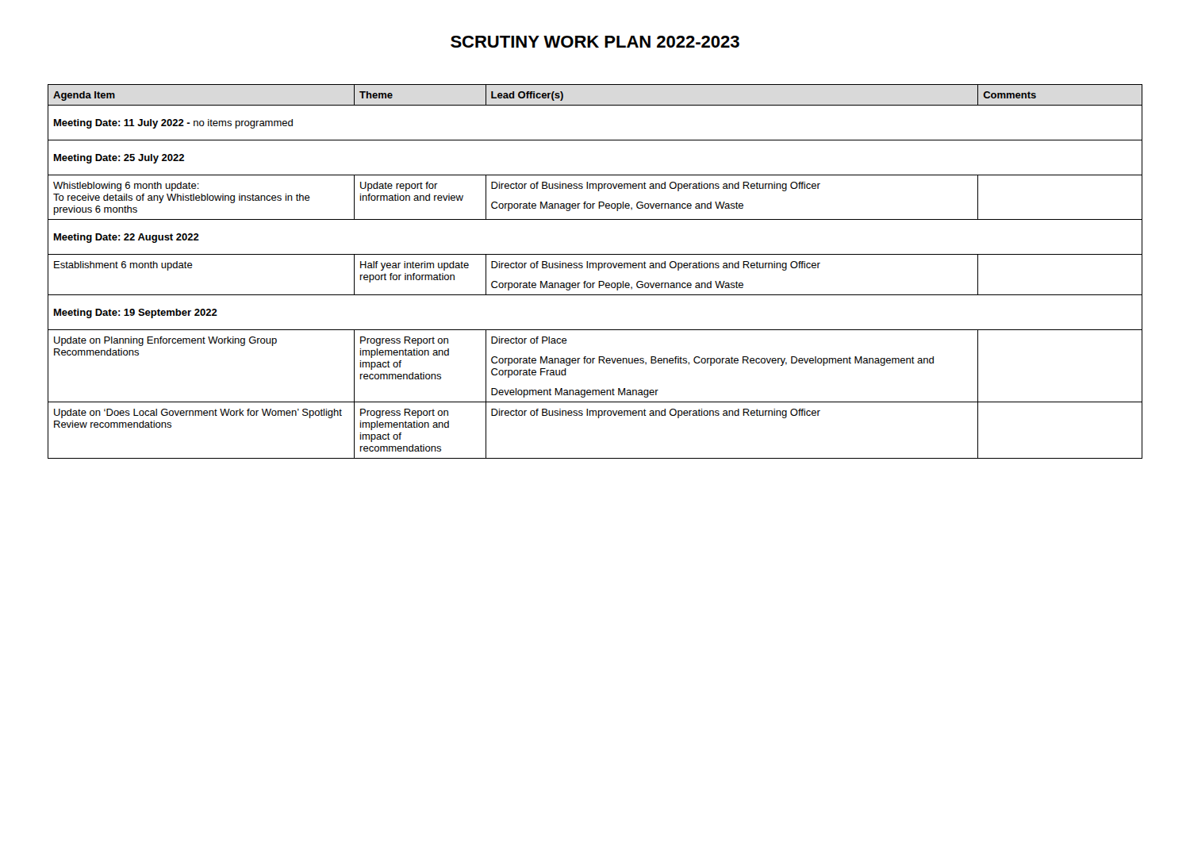SCRUTINY WORK PLAN 2022-2023
| Agenda Item | Theme | Lead Officer(s) | Comments |
| --- | --- | --- | --- |
| Meeting Date: 11 July 2022 - no items programmed |
| Meeting Date: 25 July 2022 |
| Whistleblowing 6 month update: To receive details of any Whistleblowing instances in the previous 6 months | Update report for information and review | Director of Business Improvement and Operations and Returning Officer Corporate Manager for People, Governance and Waste | |
| Meeting Date: 22 August 2022 |
| Establishment 6 month update | Half year interim update report for information | Director of Business Improvement and Operations and Returning Officer Corporate Manager for People, Governance and Waste | |
| Meeting Date: 19 September 2022 |
| Update on Planning Enforcement Working Group Recommendations | Progress Report on implementation and impact of recommendations | Director of Place Corporate Manager for Revenues, Benefits, Corporate Recovery, Development Management and Corporate Fraud Development Management Manager | |
| Update on ‘Does Local Government Work for Women’ Spotlight Review recommendations | Progress Report on implementation and impact of recommendations | Director of Business Improvement and Operations and Returning Officer | |